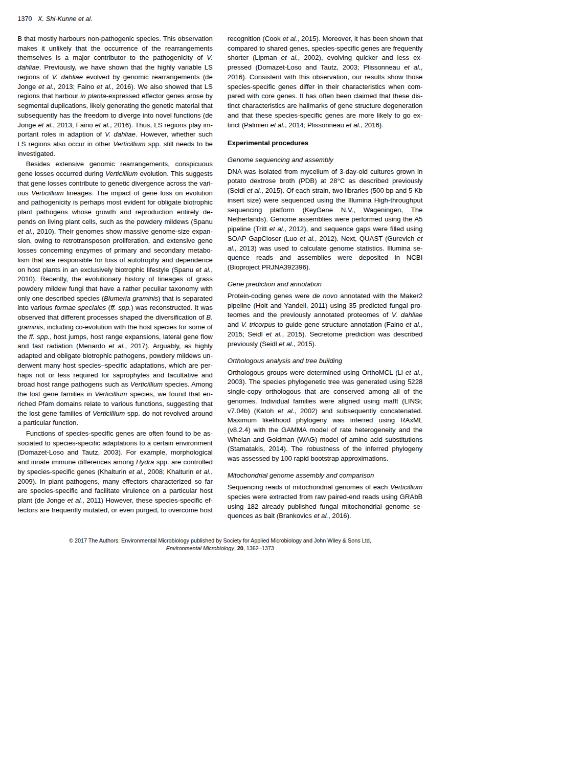1370 X. Shi-Kunne et al.
B that mostly harbours non-pathogenic species. This observation makes it unlikely that the occurrence of the rearrangements themselves is a major contributor to the pathogenicity of V. dahliae. Previously, we have shown that the highly variable LS regions of V. dahliae evolved by genomic rearrangements (de Jonge et al., 2013; Faino et al., 2016). We also showed that LS regions that harbour in planta-expressed effector genes arose by segmental duplications, likely generating the genetic material that subsequently has the freedom to diverge into novel functions (de Jonge et al., 2013; Faino et al., 2016). Thus, LS regions play important roles in adaption of V. dahliae. However, whether such LS regions also occur in other Verticillium spp. still needs to be investigated.
Besides extensive genomic rearrangements, conspicuous gene losses occurred during Verticillium evolution. This suggests that gene losses contribute to genetic divergence across the various Verticillium lineages. The impact of gene loss on evolution and pathogenicity is perhaps most evident for obligate biotrophic plant pathogens whose growth and reproduction entirely depends on living plant cells, such as the powdery mildews (Spanu et al., 2010). Their genomes show massive genome-size expansion, owing to retrotransposon proliferation, and extensive gene losses concerning enzymes of primary and secondary metabolism that are responsible for loss of autotrophy and dependence on host plants in an exclusively biotrophic lifestyle (Spanu et al., 2010). Recently, the evolutionary history of lineages of grass powdery mildew fungi that have a rather peculiar taxonomy with only one described species (Blumeria graminis) that is separated into various formae speciales (ff. spp.) was reconstructed. It was observed that different processes shaped the diversification of B. graminis, including co-evolution with the host species for some of the ff. spp., host jumps, host range expansions, lateral gene flow and fast radiation (Menardo et al., 2017). Arguably, as highly adapted and obligate biotrophic pathogens, powdery mildews underwent many host species–specific adaptations, which are perhaps not or less required for saprophytes and facultative and broad host range pathogens such as Verticillium species. Among the lost gene families in Verticillium species, we found that enriched Pfam domains relate to various functions, suggesting that the lost gene families of Verticillium spp. do not revolved around a particular function.
Functions of species-specific genes are often found to be associated to species-specific adaptations to a certain environment (Domazet-Loso and Tautz, 2003). For example, morphological and innate immune differences among Hydra spp. are controlled by species-specific genes (Khalturin et al., 2008; Khalturin et al., 2009). In plant pathogens, many effectors characterized so far are species-specific and facilitate virulence on a particular host plant (de Jonge et al., 2011) However, these species-specific effectors are frequently mutated, or even purged, to overcome host recognition (Cook et al., 2015). Moreover, it has been shown that compared to shared genes, species-specific genes are frequently shorter (Lipman et al., 2002), evolving quicker and less expressed (Domazet-Loso and Tautz, 2003; Plissonneau et al., 2016). Consistent with this observation, our results show those species-specific genes differ in their characteristics when compared with core genes. It has often been claimed that these distinct characteristics are hallmarks of gene structure degeneration and that these species-specific genes are more likely to go extinct (Palmieri et al., 2014; Plissonneau et al., 2016).
Experimental procedures
Genome sequencing and assembly
DNA was isolated from mycelium of 3-day-old cultures grown in potato dextrose broth (PDB) at 28°C as described previously (Seidl et al., 2015). Of each strain, two libraries (500 bp and 5 Kb insert size) were sequenced using the Illumina High-throughput sequencing platform (KeyGene N.V., Wageningen, The Netherlands). Genome assemblies were performed using the A5 pipeline (Tritt et al., 2012), and sequence gaps were filled using SOAP GapCloser (Luo et al., 2012). Next, QUAST (Gurevich et al., 2013) was used to calculate genome statistics. Illumina sequence reads and assemblies were deposited in NCBI (Bioproject PRJNA392396).
Gene prediction and annotation
Protein-coding genes were de novo annotated with the Maker2 pipeline (Holt and Yandell, 2011) using 35 predicted fungal proteomes and the previously annotated proteomes of V. dahliae and V. tricorpus to guide gene structure annotation (Faino et al., 2015; Seidl et al., 2015). Secretome prediction was described previously (Seidl et al., 2015).
Orthologous analysis and tree building
Orthologous groups were determined using OrthoMCL (Li et al., 2003). The species phylogenetic tree was generated using 5228 single-copy orthologous that are conserved among all of the genomes. Individual families were aligned using mafft (LINSi; v7.04b) (Katoh et al., 2002) and subsequently concatenated. Maximum likelihood phylogeny was inferred using RAxML (v8.2.4) with the GAMMA model of rate heterogeneity and the Whelan and Goldman (WAG) model of amino acid substitutions (Stamatakis, 2014). The robustness of the inferred phylogeny was assessed by 100 rapid bootstrap approximations.
Mitochondrial genome assembly and comparison
Sequencing reads of mitochondrial genomes of each Verticillium species were extracted from raw paired-end reads using GRAbB using 182 already published fungal mitochondrial genome sequences as bait (Brankovics et al., 2016).
© 2017 The Authors. Environmental Microbiology published by Society for Applied Microbiology and John Wiley & Sons Ltd,
Environmental Microbiology, 20, 1362–1373